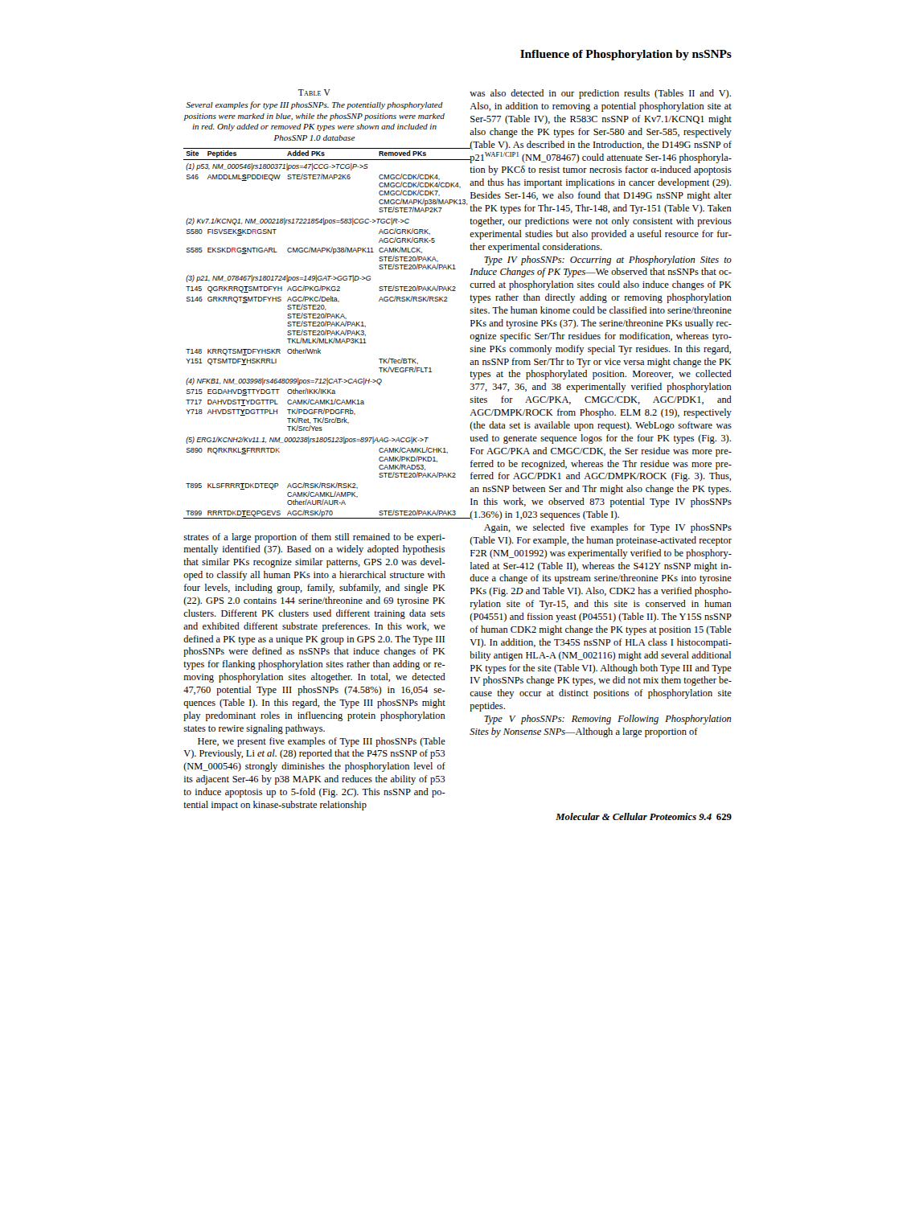Influence of Phosphorylation by nsSNPs
Table V
Several examples for type III phosSNPs. The potentially phosphorylated positions were marked in blue, while the phosSNP positions were marked in red. Only added or removed PK types were shown and included in PhosSNP 1.0 database
| Site | Peptides | Added PKs | Removed PKs |
| --- | --- | --- | --- |
| (1) p53, NM_000546/rs1800371/pos=47/CCG->TCG/P->S |
| S46 | AMDDLML S PDDIEQW | STE/STE7/MAP2K6 | CMGC/CDK/CDK4, CMGC/CDK/CDK4/CDK4, CMGC/CDK/CDK7, CMGC/MAPK/p38/MAPK13, STE/STE7/MAP2K7 |
| (2) Kv7.1/KCNQ1, NM_000218/rs17221854/pos=583/CGC->TGC/R->C |
| S580 | FISVSEK S KD R GSNT | | AGC/GRK/GRK, AGC/GRK/GRK-5 |
| S585 | EKSKD R G S NTIGARL | CMGC/MAPK/p38/MAPK11 | CAMK/MLCK, STE/STE20/PAKA, STE/STE20/PAKA/PAK1 |
| (3) p21, NM_078467/rs1801724/pos=149/GAT->GGT/D->G |
| T145 | QGRKRRQ T SMTDFYH | AGC/PKG/PKG2 | STE/STE20/PAKA/PAK2 |
| S146 | GRKRRQT S MTDFYHS | AGC/PKC/Delta, STE/STE20, STE/STE20/PAKA, STE/STE20/PAKA/PAK1, STE/STE20/PAKA/PAK3, TKL/MLK/MLK/MAP3K11 | AGC/RSK/RSK/RSK2 |
| T148 | KRRQTSM T DFYHSKR | Other/Wnk | |
| Y151 | QTSMTDF Y HSKRRLI | | TK/Tec/BTK, TK/VEGFR/FLT1 |
| (4) NFKB1, NM_003998/rs4648099/pos=712/CAT->CAG/H->Q |
| S715 | EGDAHVD S TTYDGTT | Other/IKK/IKKa | |
| T717 | DAHVDST T YDGTTPL | CAMK/CAMK1/CAMK1a | |
| Y718 | AHVDSTT Y DGTTPLH | TK/PDGFR/PDGFRb, TK/Ret, TK/Src/Brk, TK/Src/Yes | |
| (5) ERG1/KCNH2/Kv11.1, NM_000238/rs1805123/pos=897/AAG->ACG/K->T |
| S890 | RQRKRKL S FRRRTD K | | CAMK/CAMKL/CHK1, CAMK/PKD/PKD1, CAMK/RAD53, STE/STE20/PAKA/PAK2 |
| T895 | KLSFRRR T D K DTEQP | AGC/RSK/RSK/RSK2, CAMK/CAMKL/AMPK, Other/AUR/AUR-A | |
| T899 | RRRTD K D T EQPGEVS | AGC/RSK/p70 | STE/STE20/PAKA/PAK3 |
strates of a large proportion of them still remained to be experimentally identified (37). Based on a widely adopted hypothesis that similar PKs recognize similar patterns, GPS 2.0 was developed to classify all human PKs into a hierarchical structure with four levels, including group, family, subfamily, and single PK (22). GPS 2.0 contains 144 serine/threonine and 69 tyrosine PK clusters. Different PK clusters used different training data sets and exhibited different substrate preferences. In this work, we defined a PK type as a unique PK group in GPS 2.0. The Type III phosSNPs were defined as nsSNPs that induce changes of PK types for flanking phosphorylation sites rather than adding or removing phosphorylation sites altogether. In total, we detected 47,760 potential Type III phosSNPs (74.58%) in 16,054 sequences (Table I). In this regard, the Type III phosSNPs might play predominant roles in influencing protein phosphorylation states to rewire signaling pathways.
Here, we present five examples of Type III phosSNPs (Table V). Previously, Li et al. (28) reported that the P47S nsSNP of p53 (NM_000546) strongly diminishes the phosphorylation level of its adjacent Ser-46 by p38 MAPK and reduces the ability of p53 to induce apoptosis up to 5-fold (Fig. 2C). This nsSNP and potential impact on kinase-substrate relationship
was also detected in our prediction results (Tables II and V). Also, in addition to removing a potential phosphorylation site at Ser-577 (Table IV), the R583C nsSNP of Kv7.1/KCNQ1 might also change the PK types for Ser-580 and Ser-585, respectively (Table V). As described in the Introduction, the D149G nsSNP of p21WAF1/CIP1 (NM_078467) could attenuate Ser-146 phosphorylation by PKCδ to resist tumor necrosis factor α-induced apoptosis and thus has important implications in cancer development (29). Besides Ser-146, we also found that D149G nsSNP might alter the PK types for Thr-145, Thr-148, and Tyr-151 (Table V). Taken together, our predictions were not only consistent with previous experimental studies but also provided a useful resource for further experimental considerations.
Type IV phosSNPs: Occurring at Phosphorylation Sites to Induce Changes of PK Types—We observed that nsSNPs that occurred at phosphorylation sites could also induce changes of PK types rather than directly adding or removing phosphorylation sites. The human kinome could be classified into serine/threonine PKs and tyrosine PKs (37). The serine/threonine PKs usually recognize specific Ser/Thr residues for modification, whereas tyrosine PKs commonly modify special Tyr residues. In this regard, an nsSNP from Ser/Thr to Tyr or vice versa might change the PK types at the phosphorylated position. Moreover, we collected 377, 347, 36, and 38 experimentally verified phosphorylation sites for AGC/PKA, CMGC/CDK, AGC/PDK1, and AGC/DMPK/ROCK from Phospho. ELM 8.2 (19), respectively (the data set is available upon request). WebLogo software was used to generate sequence logos for the four PK types (Fig. 3). For AGC/PKA and CMGC/CDK, the Ser residue was more preferred to be recognized, whereas the Thr residue was more preferred for AGC/PDK1 and AGC/DMPK/ROCK (Fig. 3). Thus, an nsSNP between Ser and Thr might also change the PK types. In this work, we observed 873 potential Type IV phosSNPs (1.36%) in 1,023 sequences (Table I).
Again, we selected five examples for Type IV phosSNPs (Table VI). For example, the human proteinase-activated receptor F2R (NM_001992) was experimentally verified to be phosphorylated at Ser-412 (Table II), whereas the S412Y nsSNP might induce a change of its upstream serine/threonine PKs into tyrosine PKs (Fig. 2D and Table VI). Also, CDK2 has a verified phosphorylation site of Tyr-15, and this site is conserved in human (P04551) and fission yeast (P04551) (Table II). The Y15S nsSNP of human CDK2 might change the PK types at position 15 (Table VI). In addition, the T345S nsSNP of HLA class I histocompatibility antigen HLA-A (NM_002116) might add several additional PK types for the site (Table VI). Although both Type III and Type IV phosSNPs change PK types, we did not mix them together because they occur at distinct positions of phosphorylation site peptides.
Type V phosSNPs: Removing Following Phosphorylation Sites by Nonsense SNPs—Although a large proportion of
Molecular & Cellular Proteomics 9.4629